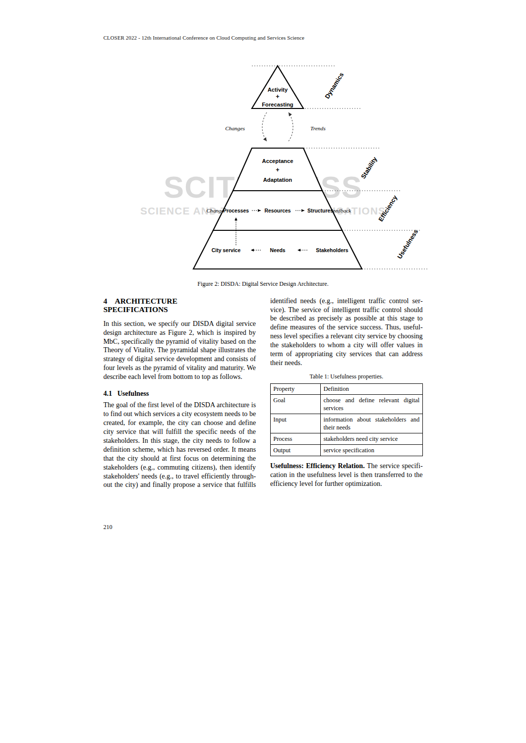CLOSER 2022 - 12th International Conference on Cloud Computing and Services Science
SCITEPRESS
SCIENCE AND TECHNOLOGY PUBLICATIONS
Activity + Forecasting Dynamics Changes Trends Acceptance + Adaptation Stability Changes Feedback Processes Resources Structures Efficiency City service Needs Stakeholders Usefulness
Figure 2: DISDA: Digital Service Design Architecture.
4 ARCHITECTURE
SPECIFICATIONS
In this section, we specify our DISDA digital service design architecture as Figure 2, which is inspired by MbC, specifically the pyramid of vitality based on the Theory of Vitality. The pyramidal shape illustrates the strategy of digital service development and consists of four levels as the pyramid of vitality and maturity. We describe each level from bottom to top as follows.
4.1 Usefulness
The goal of the first level of the DISDA architecture is to find out which services a city ecosystem needs to be created, for example, the city can choose and define city service that will fulfill the specific needs of the stakeholders. In this stage, the city needs to follow a definition scheme, which has reversed order. It means that the city should at first focus on determining the stakeholders (e.g., commuting citizens), then identify stakeholders' needs (e.g., to travel efficiently throughout the city) and finally propose a service that fulfills identified needs (e.g., intelligent traffic control service). The service of intelligent traffic control should be described as precisely as possible at this stage to define measures of the service success. Thus, usefulness level specifies a relevant city service by choosing the stakeholders to whom a city will offer values in term of appropriating city services that can address their needs.
Table 1: Usefulness properties.
| Property | Definition |
| Goal | choose and define relevant digital services |
| Input | information about stakeholders and their needs |
| Process | stakeholders need city service |
| Output | service specification |
Usefulness: Efficiency Relation. The service specification in the usefulness level is then transferred to the efficiency level for further optimization.
210